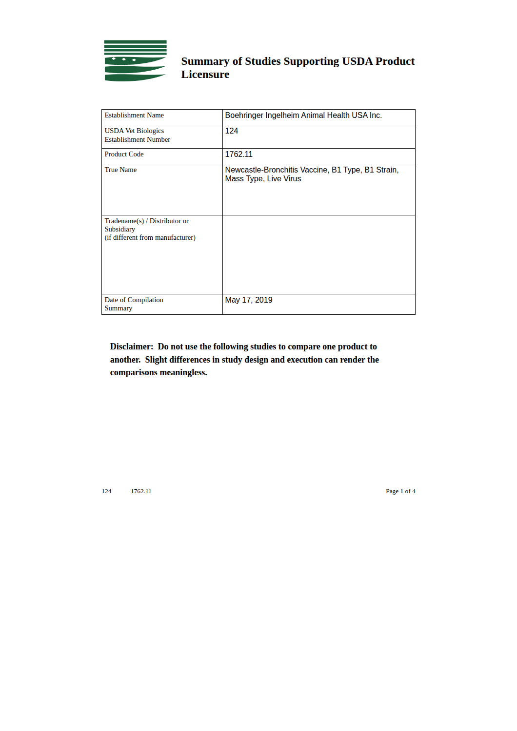Summary of Studies Supporting USDA Product Licensure
| Establishment Name | Boehringer Ingelheim Animal Health USA Inc. |
| USDA Vet Biologics Establishment Number | 124 |
| Product Code | 1762.11 |
| True Name | Newcastle-Bronchitis Vaccine, B1 Type, B1 Strain, Mass Type, Live Virus |
| Tradename(s) / Distributor or Subsidiary (if different from manufacturer) | |
| Date of Compilation Summary | May 17, 2019 |
Disclaimer: Do not use the following studies to compare one product to another. Slight differences in study design and execution can render the comparisons meaningless.
1241762.11
Page 1 of 4